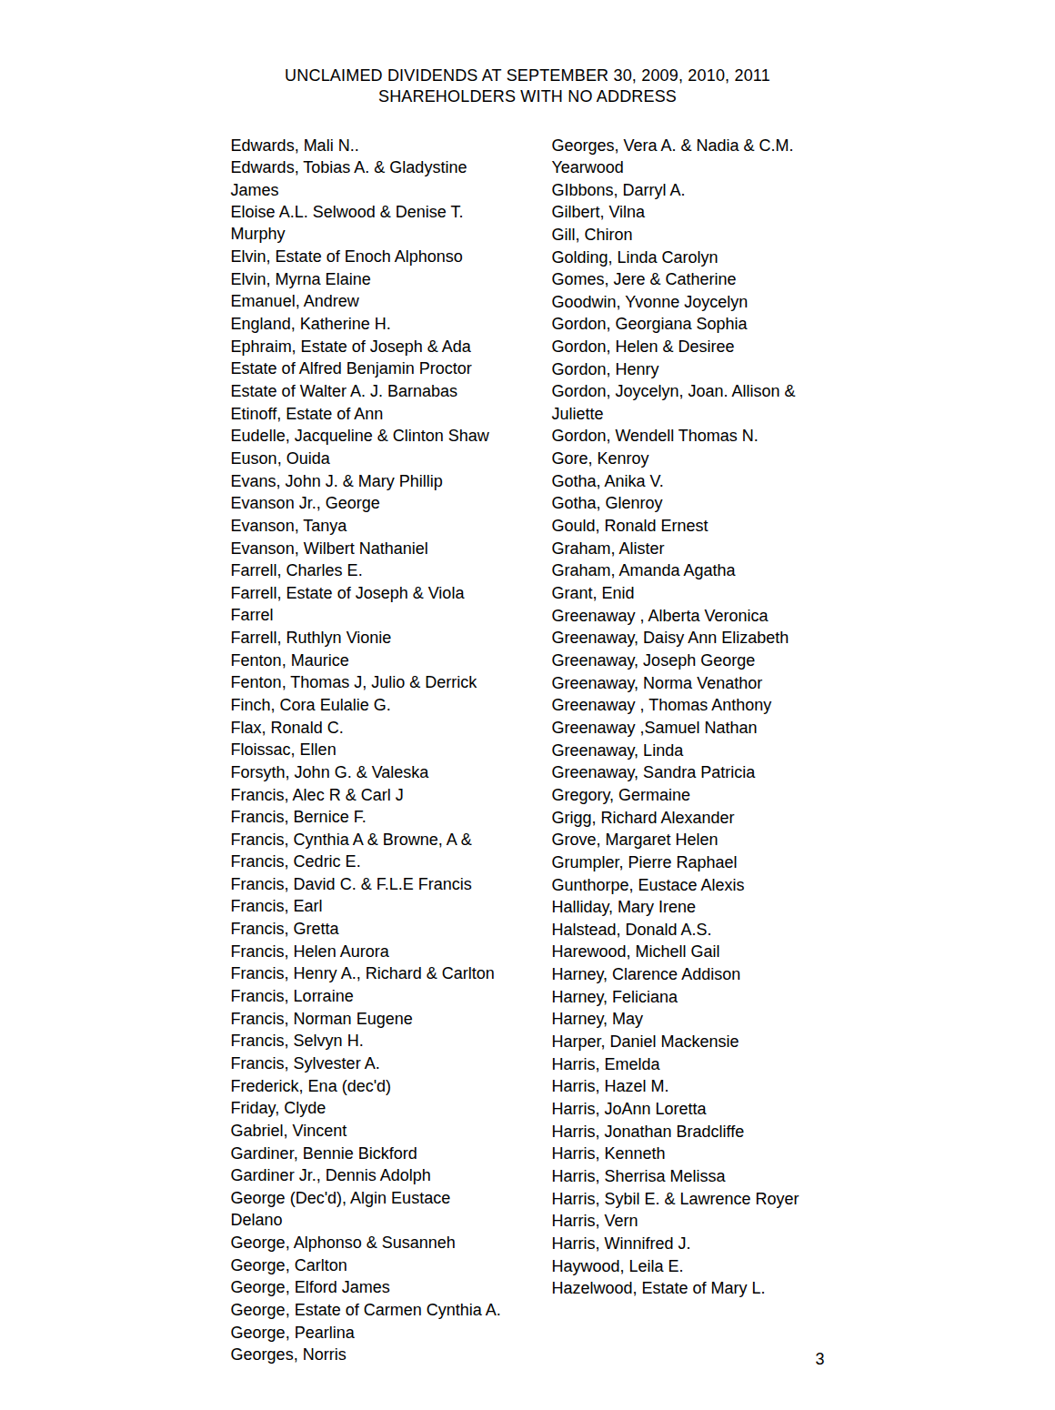UNCLAIMED DIVIDENDS AT SEPTEMBER 30, 2009, 2010, 2011
SHAREHOLDERS WITH NO ADDRESS
Edwards, Mali N..
Edwards, Tobias A. & Gladystine James
Eloise A.L. Selwood & Denise T. Murphy
Elvin, Estate of Enoch Alphonso
Elvin, Myrna Elaine
Emanuel, Andrew
England, Katherine H.
Ephraim, Estate of Joseph & Ada
Estate of Alfred Benjamin Proctor
Estate of Walter A. J. Barnabas
Etinoff, Estate of Ann
Eudelle, Jacqueline & Clinton Shaw
Euson, Ouida
Evans, John J. & Mary Phillip
Evanson Jr., George
Evanson, Tanya
Evanson, Wilbert Nathaniel
Farrell, Charles E.
Farrell, Estate of Joseph & Viola Farrel
Farrell, Ruthlyn Vionie
Fenton, Maurice
Fenton, Thomas J, Julio & Derrick
Finch, Cora Eulalie G.
Flax, Ronald C.
Floissac, Ellen
Forsyth, John G. & Valeska
Francis, Alec R & Carl J
Francis, Bernice F.
Francis, Cynthia A & Browne, A & Francis, Cedric E.
Francis, David C. & F.L.E Francis
Francis, Earl
Francis, Gretta
Francis, Helen Aurora
Francis, Henry A., Richard & Carlton
Francis, Lorraine
Francis, Norman Eugene
Francis, Selvyn H.
Francis, Sylvester A.
Frederick, Ena (dec'd)
Friday, Clyde
Gabriel, Vincent
Gardiner, Bennie Bickford
Gardiner Jr., Dennis Adolph
George (Dec'd), Algin Eustace Delano
George, Alphonso & Susanneh
George, Carlton
George, Elford James
George, Estate of Carmen Cynthia A.
George, Pearlina
Georges, Norris
Georges, Vera A. & Nadia & C.M. Yearwood
GIbbons, Darryl A.
Gilbert, Vilna
Gill, Chiron
Golding, Linda Carolyn
Gomes, Jere & Catherine
Goodwin, Yvonne Joycelyn
Gordon, Georgiana Sophia
Gordon, Helen & Desiree
Gordon, Henry
Gordon, Joycelyn, Joan. Allison & Juliette
Gordon, Wendell Thomas N.
Gore, Kenroy
Gotha, Anika V.
Gotha, Glenroy
Gould, Ronald Ernest
Graham, Alister
Graham, Amanda Agatha
Grant, Enid
Greenaway , Alberta Veronica
Greenaway, Daisy Ann Elizabeth
Greenaway, Joseph George
Greenaway, Norma Venathor
Greenaway , Thomas Anthony
Greenaway ,Samuel Nathan
Greenaway, Linda
Greenaway, Sandra Patricia
Gregory, Germaine
Grigg, Richard Alexander
Grove, Margaret Helen
Grumpler, Pierre Raphael
Gunthorpe, Eustace Alexis
Halliday, Mary Irene
Halstead, Donald A.S.
Harewood, Michell Gail
Harney, Clarence Addison
Harney, Feliciana
Harney, May
Harper, Daniel Mackensie
Harris, Emelda
Harris, Hazel M.
Harris, JoAnn Loretta
Harris, Jonathan Bradcliffe
Harris, Kenneth
Harris, Sherrisa Melissa
Harris, Sybil E. & Lawrence Royer
Harris, Vern
Harris, Winnifred J.
Haywood, Leila E.
Hazelwood, Estate of Mary L.
3